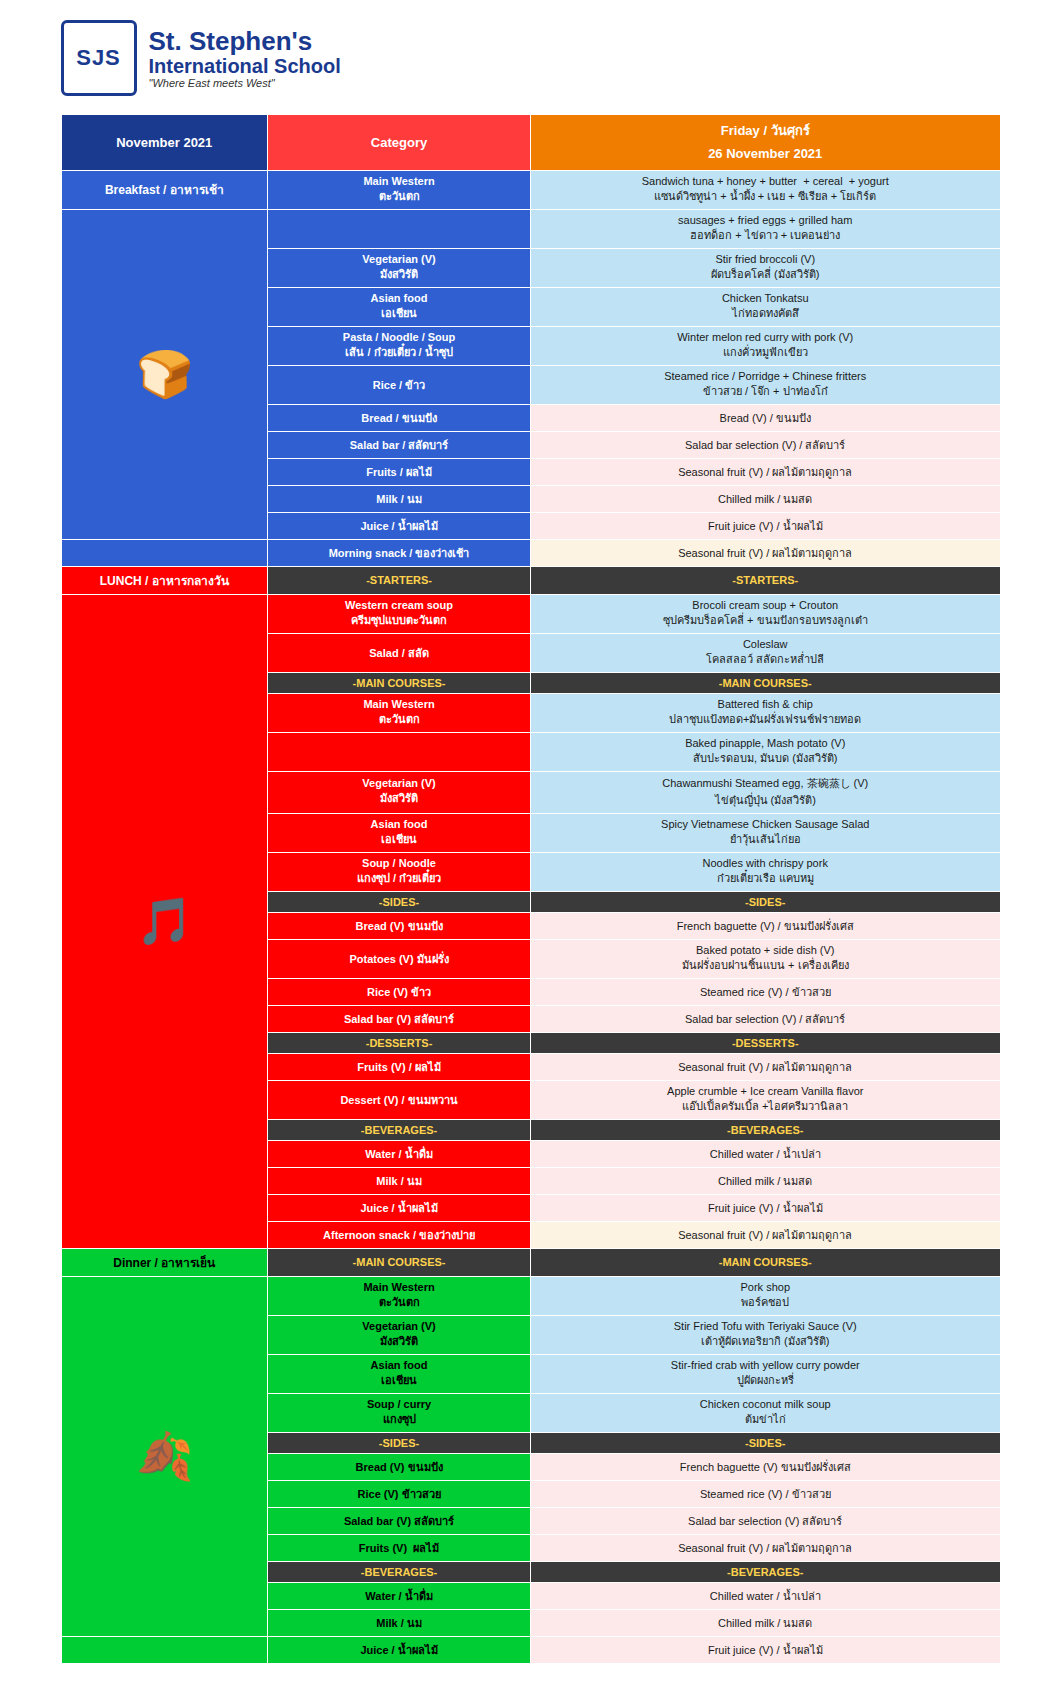SJS
St. Stephen's
International School
"Where East meets West"
| November 2021 | Category | Friday / วันศุกร์ 26 November 2021 |
| Breakfast / อาหารเช้า | Main Western ตะวันตก | Sandwich tuna + honey + butter + cereal + yogurt แซนด์วิชทูน่า + น้ำผึ้ง + เนย + ซีเรียล + โยเกิร์ต |
| 🍞 | | sausages + fried eggs + grilled ham ฮอทด็อก + ไข่ดาว + เบคอนย่าง |
| Vegetarian (V) มังสวิรัติ | Stir fried broccoli (V) ผัดบร็อคโคลี่ (มังสวิรัติ) |
| Asian food เอเชียน | Chicken Tonkatsu ไก่ทอดทงคัตสึ |
| Pasta / Noodle / Soup เส้น / ก๋วยเตี๋ยว / น้ำซุป | Winter melon red curry with pork (V) แกงคั่วหมูฟักเขียว |
| Rice / ข้าว | Steamed rice / Porridge + Chinese fritters ข้าวสวย / โจ๊ก + ปาท่องโก๋ |
| Bread / ขนมปัง | Bread (V) / ขนมปัง |
| Salad bar / สลัดบาร์ | Salad bar selection (V) / สลัดบาร์ |
| Fruits / ผลไม้ | Seasonal fruit (V) / ผลไม้ตามฤดูกาล |
| Milk / นม | Chilled milk / นมสด |
| Juice / น้ำผลไม้ | Fruit juice (V) / น้ำผลไม้ |
| | Morning snack / ของว่างเช้า | Seasonal fruit (V) / ผลไม้ตามฤดูกาล |
| LUNCH / อาหารกลางวัน | -STARTERS- | -STARTERS- |
| 🎵 | Western cream soup ครีมซุปแบบตะวันตก | Brocoli cream soup + Crouton ซุปครีมบร็อคโคลี่ + ขนมปังกรอบทรงลูกเต๋า |
| Salad / สลัด | Coleslaw โคลสลอว์ สลัดกะหล่ำปลี |
| -MAIN COURSES- | -MAIN COURSES- |
| Main Western ตะวันตก | Battered fish & chip ปลาชุบแป้งทอด+มันฝรั่งเฟรนช์ฟรายทอด |
| | Baked pinapple, Mash potato (V) สับปะรดอบม, มันบด (มังสวิรัติ) |
| Vegetarian (V) มังสวิรัติ | Chawanmushi Steamed egg, 茶碗蒸し (V) ไข่ตุ๋นญี่ปุ่น (มังสวิรัติ) |
| Asian food เอเชียน | Spicy Vietnamese Chicken Sausage Salad ยำวุ้นเส้นไก่ยอ |
| Soup / Noodle แกงซุป / ก๋วยเตี๋ยว | Noodles with chrispy pork ก๋วยเตี๋ยวเรือ แคบหมู |
| -SIDES- | -SIDES- |
| Bread (V) ขนมปัง | French baguette (V) / ขนมปังฝรั่งเศส |
| Potatoes (V) มันฝรั่ง | Baked potato + side dish (V) มันฝรั่งอบฝานชิ้นแบน + เครื่องเคียง |
| Rice (V) ข้าว | Steamed rice (V) / ข้าวสวย |
| Salad bar (V) สลัดบาร์ | Salad bar selection (V) / สลัดบาร์ |
| -DESSERTS- | -DESSERTS- |
| Fruits (V) / ผลไม้ | Seasonal fruit (V) / ผลไม้ตามฤดูกาล |
| Dessert (V) / ขนมหวาน | Apple crumble + Ice cream Vanilla flavor แอ๊ปเปิ้ลครัมเบิ้ล +ไอศครีมวานิลลา |
| -BEVERAGES- | -BEVERAGES- |
| Water / น้ำดื่ม | Chilled water / น้ำเปล่า |
| Milk / นม | Chilled milk / นมสด |
| Juice / น้ำผลไม้ | Fruit juice (V) / น้ำผลไม้ |
| Afternoon snack / ของว่างบ่าย | Seasonal fruit (V) / ผลไม้ตามฤดูกาล |
| Dinner / อาหารเย็น | -MAIN COURSES- | -MAIN COURSES- |
| 🍂 | Main Western ตะวันตก | Pork shop พอร์คชอป |
| Vegetarian (V) มังสวิรัติ | Stir Fried Tofu with Teriyaki Sauce (V) เต้าหู้ผัดเทอริยากิ (มังสวิรัติ) |
| Asian food เอเชียน | Stir-fried crab with yellow curry powder ปูผัดผงกะหรี่ |
| Soup / curry แกงซุป | Chicken coconut milk soup ต้มข่าไก่ |
| -SIDES- | -SIDES- |
| Bread (V) ขนมปัง | French baguette (V) ขนมปังฝรั่งเศส |
| Rice (V) ข้าวสวย | Steamed rice (V) / ข้าวสวย |
| Salad bar (V) สลัดบาร์ | Salad bar selection (V) สลัดบาร์ |
| Fruits (V) ผลไม้ | Seasonal fruit (V) / ผลไม้ตามฤดูกาล |
| -BEVERAGES- | -BEVERAGES- |
| Water / น้ำดื่ม | Chilled water / น้ำเปล่า |
| Milk / นม | Chilled milk / นมสด |
| | Juice / น้ำผลไม้ | Fruit juice (V) / น้ำผลไม้ |